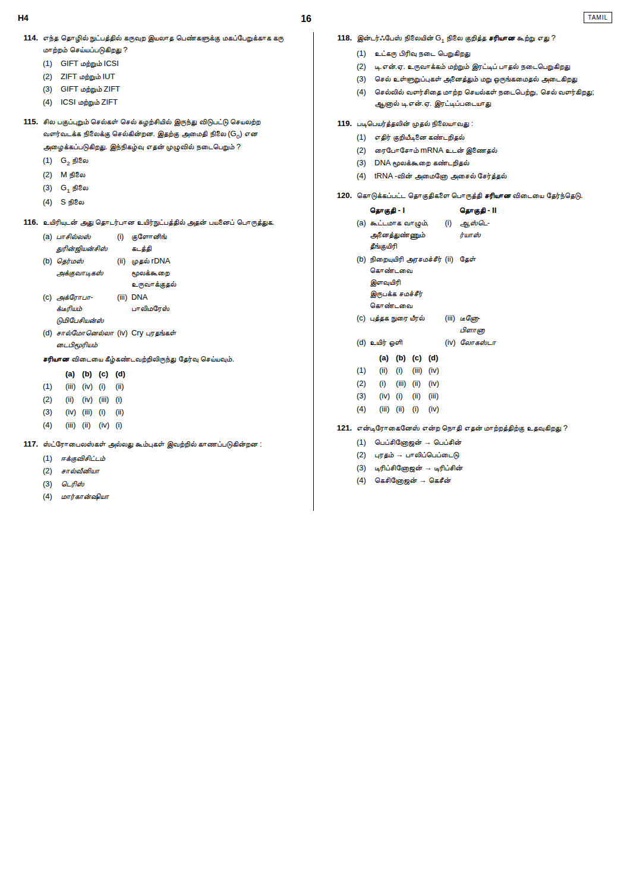H4
16
TAMIL
114.
எந்த தொழில் நுட்பத்தில் கருவுற இயலாத பெண்களுக்கு மகப்பேறுக்காக கரு மாற்றம் செய்யப்படுகிறது ?
(1)
GIFT மற்றும் ICSI
(2)
ZIFT மற்றும் IUT
(3)
GIFT மற்றும் ZIFT
(4)
ICSI மற்றும் ZIFT
115.
சில பகுப்புறும் செல்கள் செல் சுழற்சியில் இருந்து விடுபட்டு செயலற்ற வளர்வடக்க நிலைக்கு செல்கின்றன. இதற்கு அமைதி நிலை (G0) என அழைக்கப்படுகிறது. இந்நிகழ்வு எதன் முழுவில் நடைபெறும் ?
(1)
G2 நிலை
(2)
M நிலை
(3)
G1 நிலை
(4)
S நிலை
116.
உயிரியுடன் அது தொடர்பான உயிர்நுட்பத்தில் அதன் பயனைப் பொருத்துக.
| (a) | பாசில்லஸ் துரின்ஜியன்சிஸ் | (i) | குளோனிங் கடத்தி |
| (b) | தெர்மஸ் அக்குவாடிகஸ் | (ii) | முதல் rDNA மூலக்கூறை உருவாக்குதல் |
| (c) | அக்ரோபா- க்டீரியம் டுமிபேசியன்ஸ் | (iii) | DNA பாலிமரேஸ் |
| (d) | சால்மோனெல்லா டைபிமூரியம் | (iv) | Cry புரதங்கள் |
சரியான விடையை கீழ்கண்டவற்றிலிருந்து தேர்வு செய்யவும்.
| | (a) | (b) | (c) | (d) |
| (1) | (iii) | (iv) | (i) | (ii) |
| (2) | (ii) | (iv) | (iii) | (i) |
| (3) | (iv) | (iii) | (i) | (ii) |
| (4) | (iii) | (ii) | (iv) | (i) |
117.
ஸ்ட்ரோபைலஸ்கள் அல்லது கூம்புகள் இவற்றில் காணப்படுகின்றன :
(1)
ஈக்குவிசிட்டம்
(2)
சால்வீனியா
(3)
டெரிஸ்
(4)
மார்கான்ஷியா
118.
இன்டர்ஃபேஸ் நிலையின் G1 நிலை குறித்த சரியான கூற்று எது ?
(1)
உட்கரு பிரிவு நடை பெறுகிறது
(2)
டி.என்.ஏ. உருவாக்கம் மற்றும் இரட்டிப் பாதல் நடைபெறுகிறது
(3)
செல் உள்ளுறுப்புகள் அனைத்தும் மறு ஒருங்கமைதல் அடைகிறது
(4)
செல்லில் வளர்சிதை மாற்ற செயல்கள் நடைபெற்று, செல் வளர்கிறது; ஆனால் டி.என்.ஏ. இரட்டிப்படையாது
119.
படிபெயர்த்தலின் முதல் நிலையாவது :
(1)
எதிர் குறியீடினை கண்டறிதல்
(2)
ரைபோசோம் mRNA உடன் இணைதல்
(3)
DNA மூலக்கூறை கண்டறிதல்
(4)
tRNA -வின் அமைனோ அசைல் சேர்த்தல்
120.
கொடுக்கப்பட்ட தொகுதிகளை பொருத்தி சரியான விடையை தேர்ந்தெடு.
| | தொகுதி - I | | தொகுதி - II |
| (a) | கூட்டமாக வாழும், அனைத்துண்ணும் தீங்குயிரி | (i) | ஆஸ்டெ- ர்யாஸ் |
| (b) | நிறையுயிரி அரசமச்சீர் கொண்டவை இளவுயிரி இருபக்க சமச்சீர் கொண்டவை | (ii) | தேள் |
| (c) | புத்தக நுரை யீரல் | (iii) | டீனோ- பிளானா |
| (d) | உயிர் ஒளி | (iv) | லோகஸ்டா |
| | (a) | (b) | (c) | (d) |
| (1) | (ii) | (i) | (iii) | (iv) |
| (2) | (i) | (iii) | (ii) | (iv) |
| (3) | (iv) | (i) | (ii) | (iii) |
| (4) | (iii) | (ii) | (i) | (iv) |
121.
என்டிரோகைனேஸ் என்ற நொதி எதன் மாற்றத்திற்கு உதவுகிறது ?
(1)
பெப்சினோஜன் → பெப்சின்
(2)
புரதம் → பாலிப்பெப்டைடு
(3)
டிரிப்சினோஜன் → டிரிப்சின்
(4)
கெசினோஜன் → கெசீன்